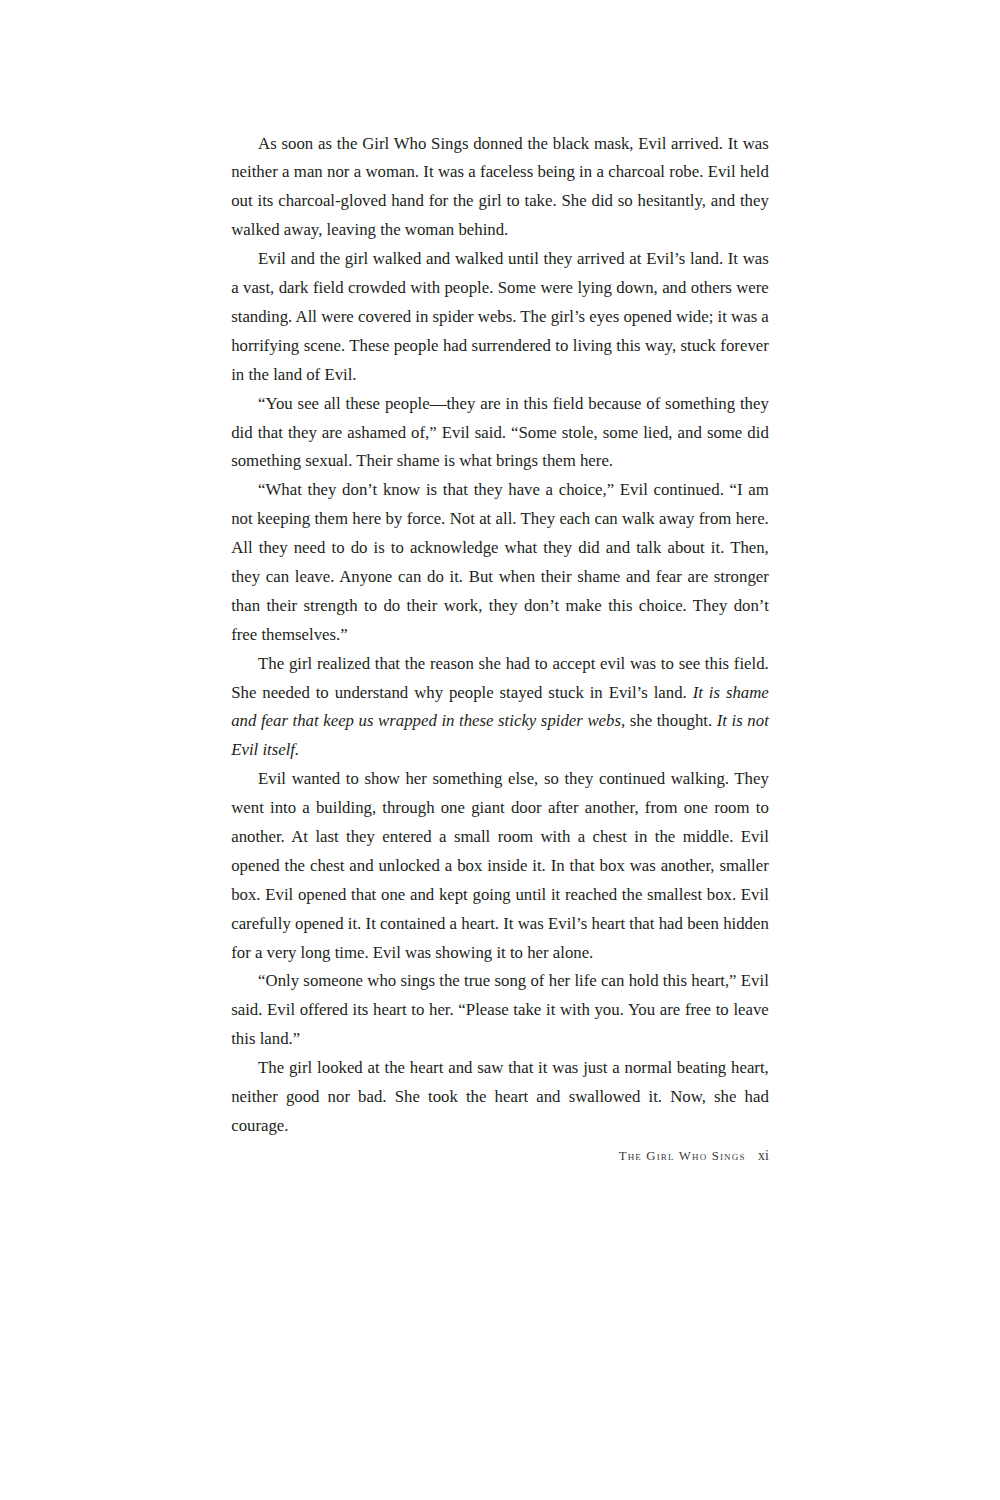As soon as the Girl Who Sings donned the black mask, Evil arrived. It was neither a man nor a woman. It was a faceless being in a charcoal robe. Evil held out its charcoal-gloved hand for the girl to take. She did so hesitantly, and they walked away, leaving the woman behind.
Evil and the girl walked and walked until they arrived at Evil’s land. It was a vast, dark field crowded with people. Some were lying down, and others were standing. All were covered in spider webs. The girl’s eyes opened wide; it was a horrifying scene. These people had surrendered to living this way, stuck forever in the land of Evil.
“You see all these people—they are in this field because of something they did that they are ashamed of,” Evil said. “Some stole, some lied, and some did something sexual. Their shame is what brings them here.
“What they don’t know is that they have a choice,” Evil continued. “I am not keeping them here by force. Not at all. They each can walk away from here. All they need to do is to acknowledge what they did and talk about it. Then, they can leave. Anyone can do it. But when their shame and fear are stronger than their strength to do their work, they don’t make this choice. They don’t free themselves.”
The girl realized that the reason she had to accept evil was to see this field. She needed to understand why people stayed stuck in Evil’s land. It is shame and fear that keep us wrapped in these sticky spider webs, she thought. It is not Evil itself.
Evil wanted to show her something else, so they continued walking. They went into a building, through one giant door after another, from one room to another. At last they entered a small room with a chest in the middle. Evil opened the chest and unlocked a box inside it. In that box was another, smaller box. Evil opened that one and kept going until it reached the smallest box. Evil carefully opened it. It contained a heart. It was Evil’s heart that had been hidden for a very long time. Evil was showing it to her alone.
“Only someone who sings the true song of her life can hold this heart,” Evil said. Evil offered its heart to her. “Please take it with you. You are free to leave this land.”
The girl looked at the heart and saw that it was just a normal beating heart, neither good nor bad. She took the heart and swallowed it. Now, she had courage.
The Girl Who Singsxi